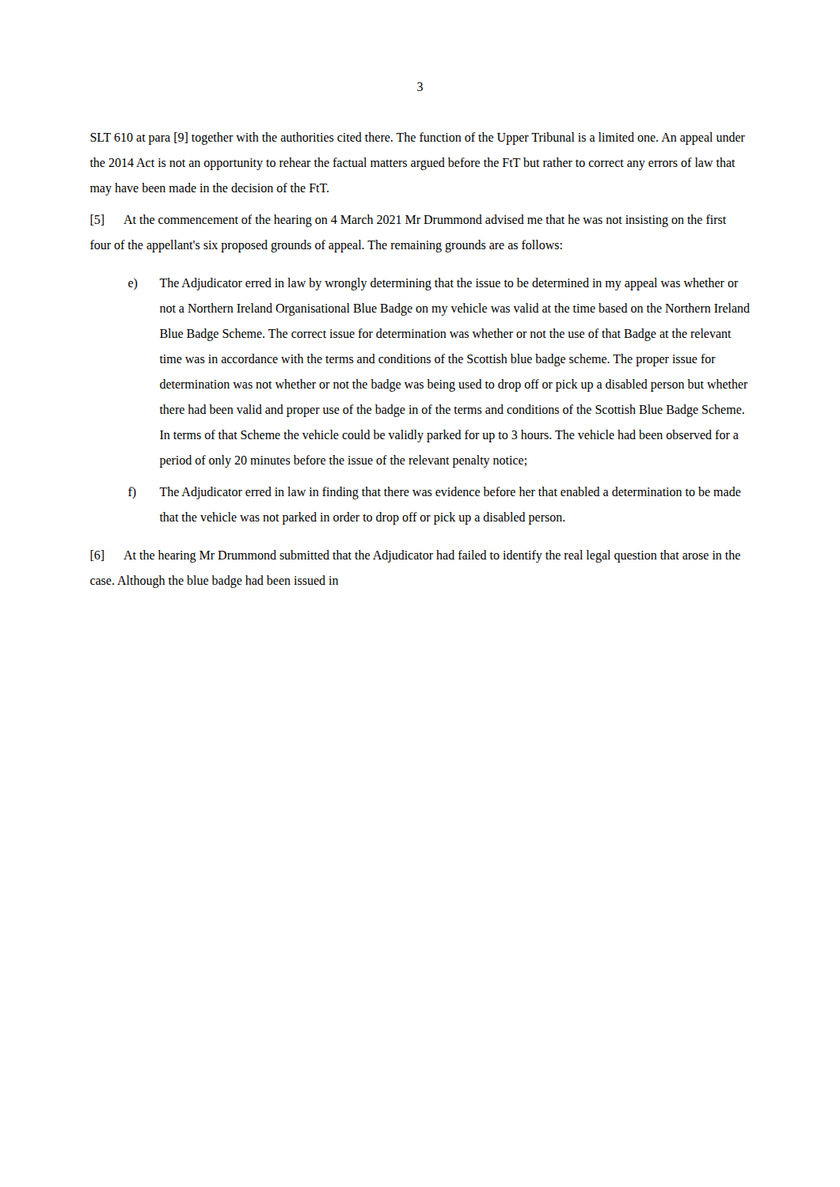3
SLT 610 at para [9] together with the authorities cited there. The function of the Upper Tribunal is a limited one. An appeal under the 2014 Act is not an opportunity to rehear the factual matters argued before the FtT but rather to correct any errors of law that may have been made in the decision of the FtT.
[5] At the commencement of the hearing on 4 March 2021 Mr Drummond advised me that he was not insisting on the first four of the appellant's six proposed grounds of appeal. The remaining grounds are as follows:
The Adjudicator erred in law by wrongly determining that the issue to be determined in my appeal was whether or not a Northern Ireland Organisational Blue Badge on my vehicle was valid at the time based on the Northern Ireland Blue Badge Scheme. The correct issue for determination was whether or not the use of that Badge at the relevant time was in accordance with the terms and conditions of the Scottish blue badge scheme. The proper issue for determination was not whether or not the badge was being used to drop off or pick up a disabled person but whether there had been valid and proper use of the badge in of the terms and conditions of the Scottish Blue Badge Scheme. In terms of that Scheme the vehicle could be validly parked for up to 3 hours. The vehicle had been observed for a period of only 20 minutes before the issue of the relevant penalty notice;
The Adjudicator erred in law in finding that there was evidence before her that enabled a determination to be made that the vehicle was not parked in order to drop off or pick up a disabled person.
[6] At the hearing Mr Drummond submitted that the Adjudicator had failed to identify the real legal question that arose in the case. Although the blue badge had been issued in